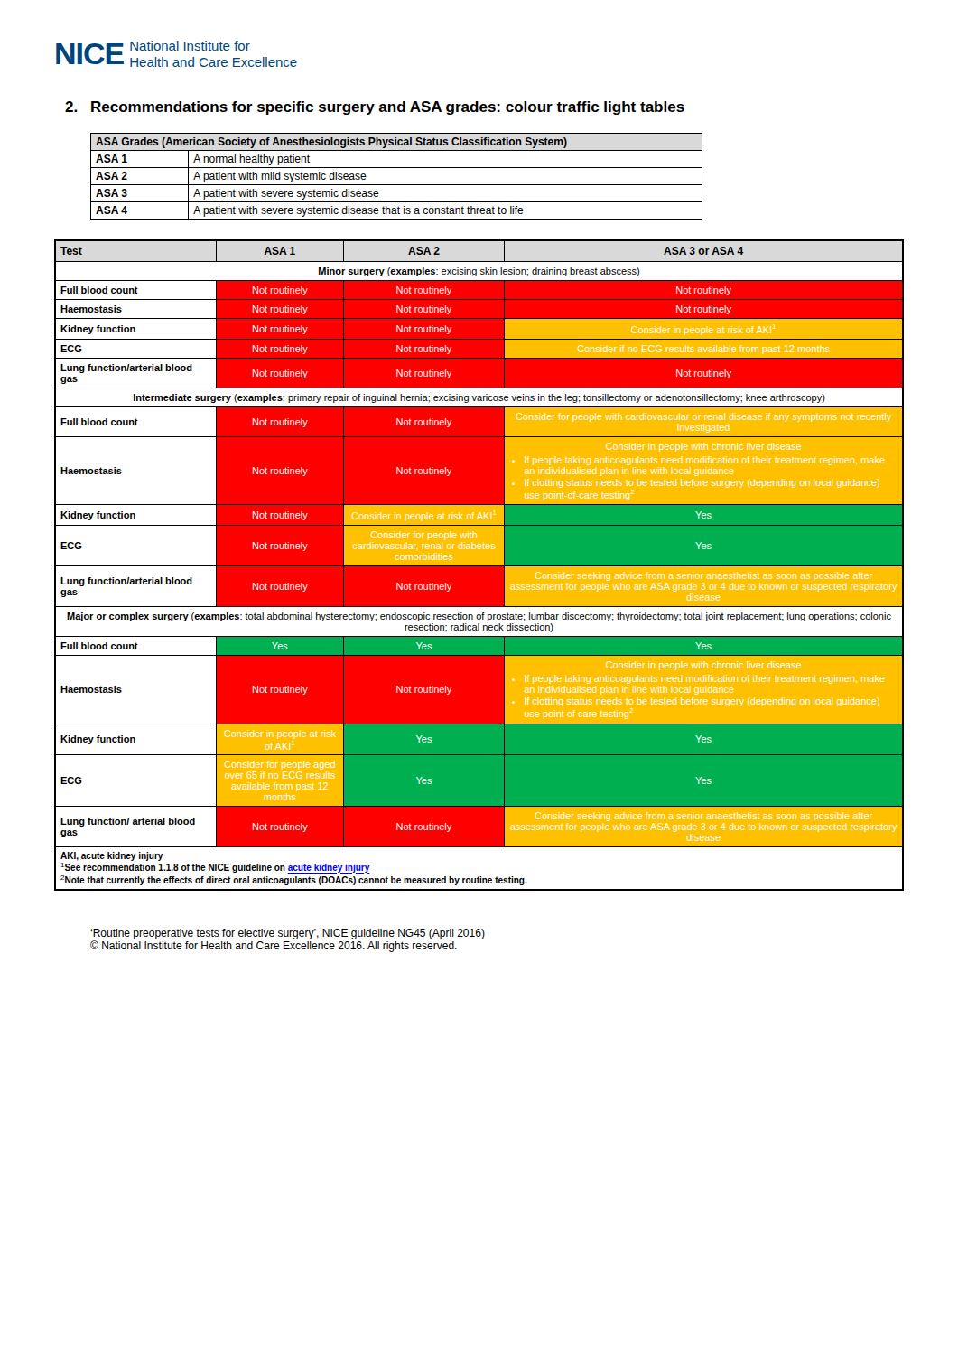NICE National Institute for
Health and Care Excellence
2. Recommendations for specific surgery and ASA grades: colour traffic light tables
| ASA Grades (American Society of Anesthesiologists Physical Status Classification System) |
| --- |
| ASA 1 | A normal healthy patient |
| ASA 2 | A patient with mild systemic disease |
| ASA 3 | A patient with severe systemic disease |
| ASA 4 | A patient with severe systemic disease that is a constant threat to life |
| Test | ASA 1 | ASA 2 | ASA 3 or ASA 4 |
| --- | --- | --- | --- |
| Minor surgery ( examples : excising skin lesion; draining breast abscess) |
| Full blood count | Not routinely | Not routinely | Not routinely |
| Haemostasis | Not routinely | Not routinely | Not routinely |
| Kidney function | Not routinely | Not routinely | Consider in people at risk of AKI 1 |
| ECG | Not routinely | Not routinely | Consider if no ECG results available from past 12 months |
| Lung function/arterial blood gas | Not routinely | Not routinely | Not routinely |
| Intermediate surgery ( examples : primary repair of inguinal hernia; excising varicose veins in the leg; tonsillectomy or adenotonsillectomy; knee arthroscopy) |
| Full blood count | Not routinely | Not routinely | Consider for people with cardiovascular or renal disease if any symptoms not recently investigated |
| Haemostasis | Not routinely | Not routinely | Consider in people with chronic liver disease If people taking anticoagulants need modification of their treatment regimen, make an individualised plan in line with local guidance If clotting status needs to be tested before surgery (depending on local guidance) use point-of-care testing 2 |
| Kidney function | Not routinely | Consider in people at risk of AKI 1 | Yes |
| ECG | Not routinely | Consider for people with cardiovascular, renal or diabetes comorbidities | Yes |
| Lung function/arterial blood gas | Not routinely | Not routinely | Consider seeking advice from a senior anaesthetist as soon as possible after assessment for people who are ASA grade 3 or 4 due to known or suspected respiratory disease |
| Major or complex surgery ( examples : total abdominal hysterectomy; endoscopic resection of prostate; lumbar discectomy; thyroidectomy; total joint replacement; lung operations; colonic resection; radical neck dissection) |
| Full blood count | Yes | Yes | Yes |
| Haemostasis | Not routinely | Not routinely | Consider in people with chronic liver disease If people taking anticoagulants need modification of their treatment regimen, make an individualised plan in line with local guidance If clotting status needs to be tested before surgery (depending on local guidance) use point of care testing 2 |
| Kidney function | Consider in people at risk of AKI 1 | Yes | Yes |
| ECG | Consider for people aged over 65 if no ECG results available from past 12 months | Yes | Yes |
| Lung function/ arterial blood gas | Not routinely | Not routinely | Consider seeking advice from a senior anaesthetist as soon as possible after assessment for people who are ASA grade 3 or 4 due to known or suspected respiratory disease |
| AKI, acute kidney injury 1 See recommendation 1.1.8 of the NICE guideline on acute kidney injury 2 Note that currently the effects of direct oral anticoagulants (DOACs) cannot be measured by routine testing. |
‘Routine preoperative tests for elective surgery’, NICE guideline NG45 (April 2016)
© National Institute for Health and Care Excellence 2016. All rights reserved.